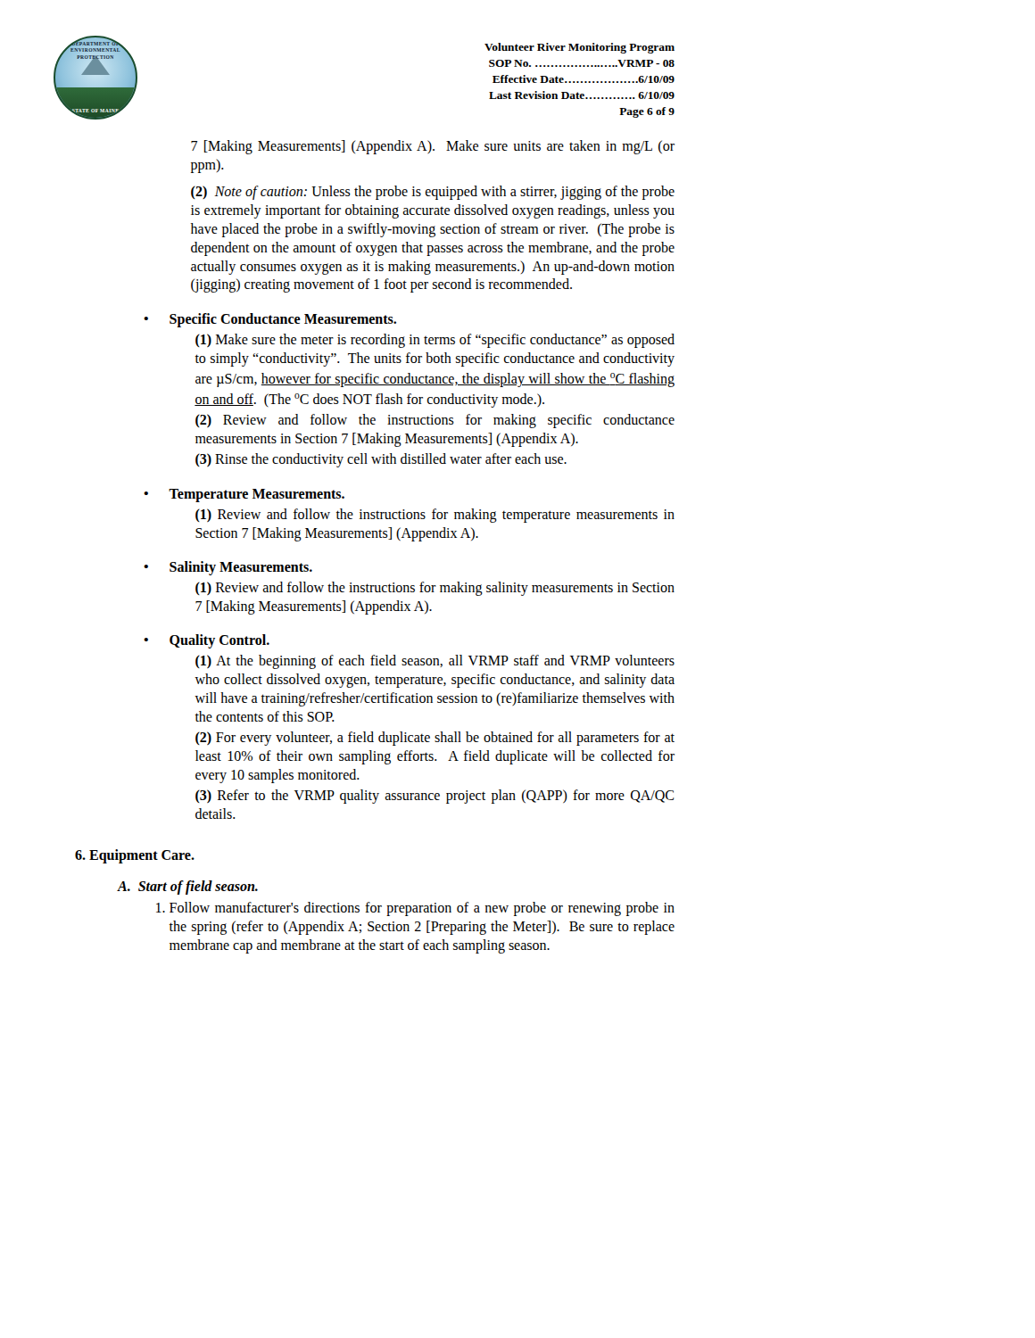DEPARTMENT OF ENVIRONMENTAL PROTECTION
STATE OF MAINE
Volunteer River Monitoring Program
SOP No. ……………..…..VRMP - 08
Effective Date……………….6/10/09
Last Revision Date…………. 6/10/09
Page 6 of 9
7 [Making Measurements] (Appendix A). Make sure units are taken in mg/L (or ppm).
(2) Note of caution: Unless the probe is equipped with a stirrer, jigging of the probe is extremely important for obtaining accurate dissolved oxygen readings, unless you have placed the probe in a swiftly-moving section of stream or river. (The probe is dependent on the amount of oxygen that passes across the membrane, and the probe actually consumes oxygen as it is making measurements.) An up-and-down motion (jigging) creating movement of 1 foot per second is recommended.
Specific Conductance Measurements.
(1) Make sure the meter is recording in terms of “specific conductance” as opposed to simply “conductivity”. The units for both specific conductance and conductivity are µS/cm, however for specific conductance, the display will show the oC flashing on and off. (The oC does NOT flash for conductivity mode.).
(2) Review and follow the instructions for making specific conductance measurements in Section 7 [Making Measurements] (Appendix A).
(3) Rinse the conductivity cell with distilled water after each use.
Temperature Measurements.
(1) Review and follow the instructions for making temperature measurements in Section 7 [Making Measurements] (Appendix A).
Salinity Measurements.
(1) Review and follow the instructions for making salinity measurements in Section 7 [Making Measurements] (Appendix A).
Quality Control.
(1) At the beginning of each field season, all VRMP staff and VRMP volunteers who collect dissolved oxygen, temperature, specific conductance, and salinity data will have a training/refresher/certification session to (re)familiarize themselves with the contents of this SOP.
(2) For every volunteer, a field duplicate shall be obtained for all parameters for at least 10% of their own sampling efforts. A field duplicate will be collected for every 10 samples monitored.
(3) Refer to the VRMP quality assurance project plan (QAPP) for more QA/QC details.
6. Equipment Care.
A. Start of field season.
Follow manufacturer's directions for preparation of a new probe or renewing probe in the spring (refer to (Appendix A; Section 2 [Preparing the Meter]). Be sure to replace membrane cap and membrane at the start of each sampling season.